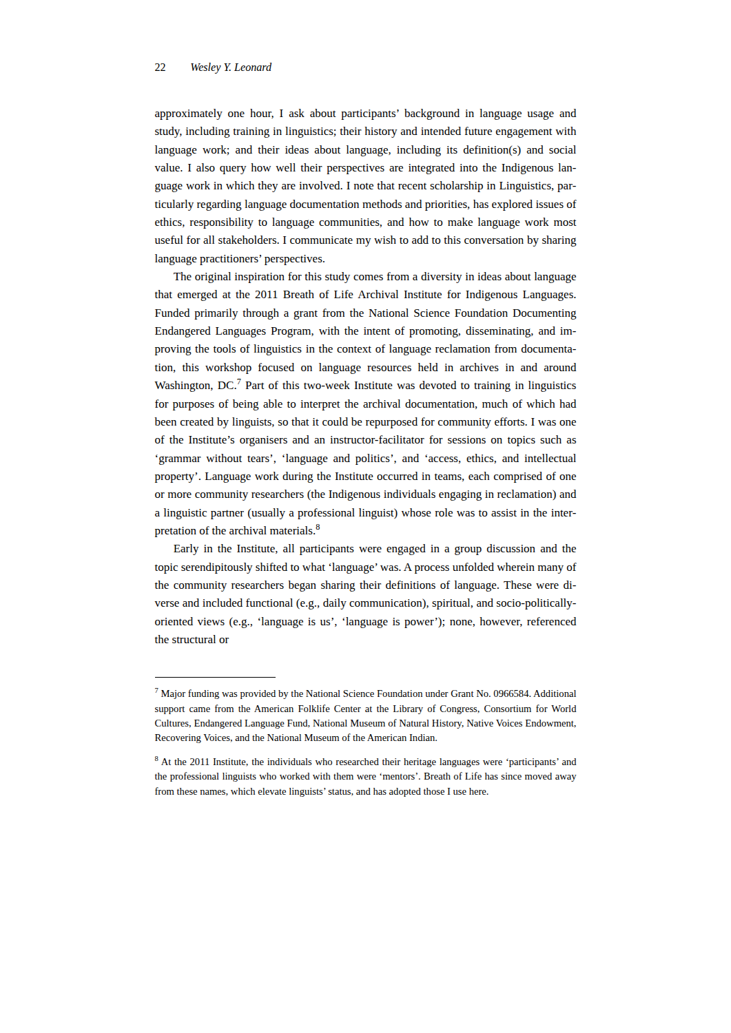22 Wesley Y. Leonard
approximately one hour, I ask about participants’ background in language usage and study, including training in linguistics; their history and intended future engagement with language work; and their ideas about language, including its definition(s) and social value. I also query how well their perspectives are integrated into the Indigenous language work in which they are involved. I note that recent scholarship in Linguistics, particularly regarding language documentation methods and priorities, has explored issues of ethics, responsibility to language communities, and how to make language work most useful for all stakeholders. I communicate my wish to add to this conversation by sharing language practitioners’ perspectives.
The original inspiration for this study comes from a diversity in ideas about language that emerged at the 2011 Breath of Life Archival Institute for Indigenous Languages. Funded primarily through a grant from the National Science Foundation Documenting Endangered Languages Program, with the intent of promoting, disseminating, and improving the tools of linguistics in the context of language reclamation from documentation, this workshop focused on language resources held in archives in and around Washington, DC.7 Part of this two-week Institute was devoted to training in linguistics for purposes of being able to interpret the archival documentation, much of which had been created by linguists, so that it could be repurposed for community efforts. I was one of the Institute’s organisers and an instructor-facilitator for sessions on topics such as ‘grammar without tears’, ‘language and politics’, and ‘access, ethics, and intellectual property’. Language work during the Institute occurred in teams, each comprised of one or more community researchers (the Indigenous individuals engaging in reclamation) and a linguistic partner (usually a professional linguist) whose role was to assist in the interpretation of the archival materials.8
Early in the Institute, all participants were engaged in a group discussion and the topic serendipitously shifted to what ‘language’ was. A process unfolded wherein many of the community researchers began sharing their definitions of language. These were diverse and included functional (e.g., daily communication), spiritual, and socio-politically-oriented views (e.g., ‘language is us’, ‘language is power’); none, however, referenced the structural or
7 Major funding was provided by the National Science Foundation under Grant No. 0966584. Additional support came from the American Folklife Center at the Library of Congress, Consortium for World Cultures, Endangered Language Fund, National Museum of Natural History, Native Voices Endowment, Recovering Voices, and the National Museum of the American Indian.
8 At the 2011 Institute, the individuals who researched their heritage languages were ‘participants’ and the professional linguists who worked with them were ‘mentors’. Breath of Life has since moved away from these names, which elevate linguists’ status, and has adopted those I use here.